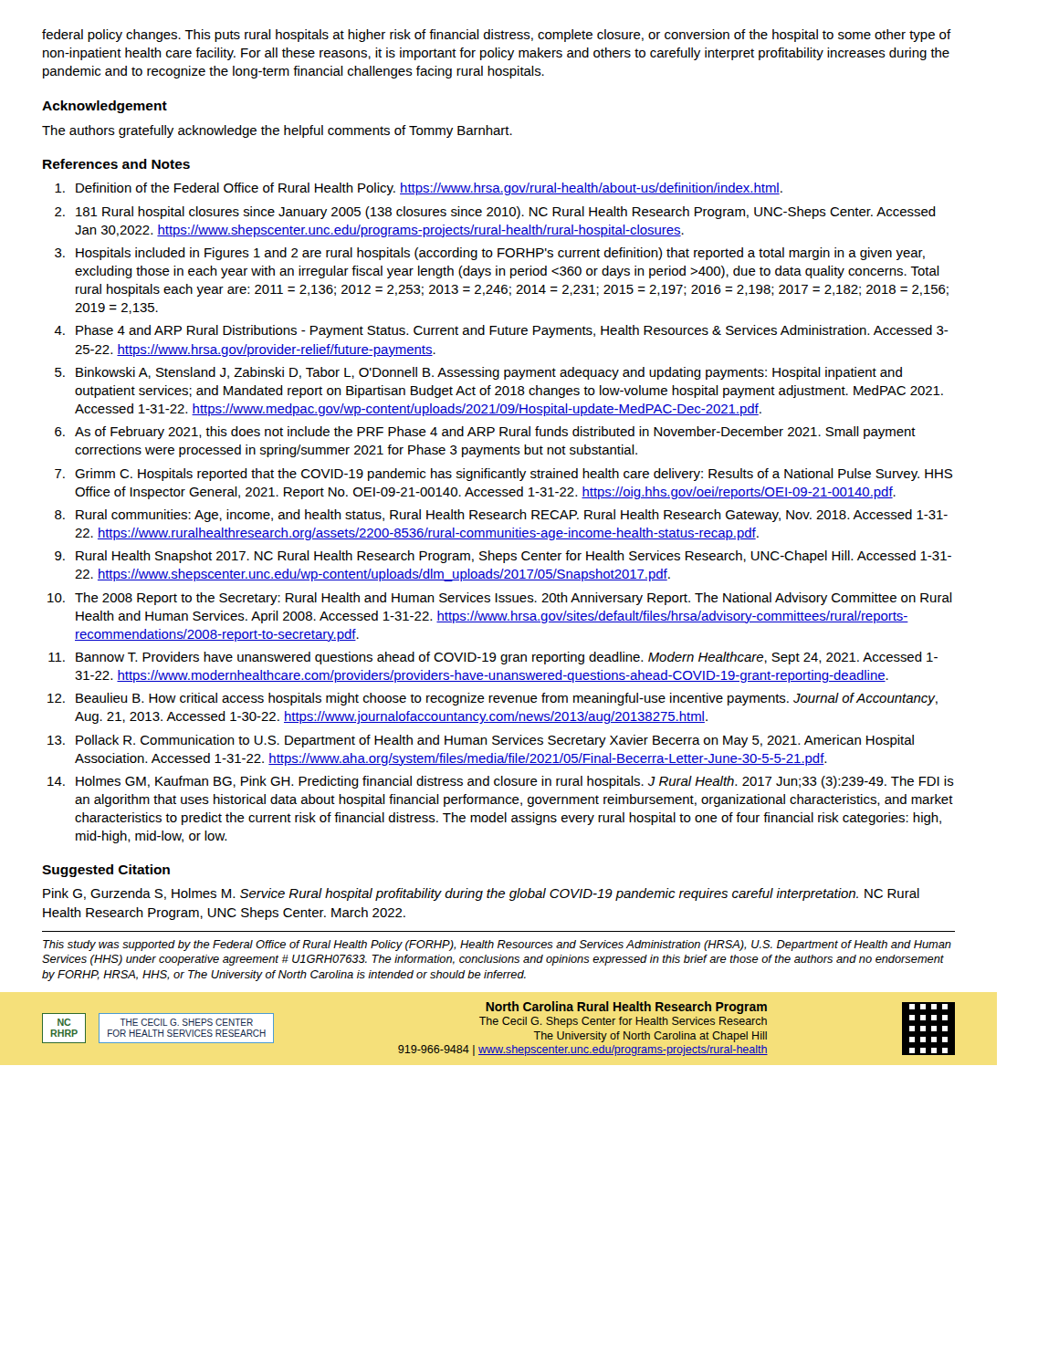federal policy changes. This puts rural hospitals at higher risk of financial distress, complete closure, or conversion of the hospital to some other type of non-inpatient health care facility. For all these reasons, it is important for policy makers and others to carefully interpret profitability increases during the pandemic and to recognize the long-term financial challenges facing rural hospitals.
Acknowledgement
The authors gratefully acknowledge the helpful comments of Tommy Barnhart.
References and Notes
Definition of the Federal Office of Rural Health Policy. https://www.hrsa.gov/rural-health/about-us/definition/index.html.
181 Rural hospital closures since January 2005 (138 closures since 2010). NC Rural Health Research Program, UNC-Sheps Center. Accessed Jan 30,2022. https://www.shepscenter.unc.edu/programs-projects/rural-health/rural-hospital-closures.
Hospitals included in Figures 1 and 2 are rural hospitals (according to FORHP's current definition) that reported a total margin in a given year, excluding those in each year with an irregular fiscal year length (days in period <360 or days in period >400), due to data quality concerns. Total rural hospitals each year are: 2011 = 2,136; 2012 = 2,253; 2013 = 2,246; 2014 = 2,231; 2015 = 2,197; 2016 = 2,198; 2017 = 2,182; 2018 = 2,156; 2019 = 2,135.
Phase 4 and ARP Rural Distributions - Payment Status. Current and Future Payments, Health Resources & Services Administration. Accessed 3-25-22. https://www.hrsa.gov/provider-relief/future-payments.
Binkowski A, Stensland J, Zabinski D, Tabor L, O'Donnell B. Assessing payment adequacy and updating payments: Hospital inpatient and outpatient services; and Mandated report on Bipartisan Budget Act of 2018 changes to low-volume hospital payment adjustment. MedPAC 2021. Accessed 1-31-22. https://www.medpac.gov/wp-content/uploads/2021/09/Hospital-update-MedPAC-Dec-2021.pdf.
As of February 2021, this does not include the PRF Phase 4 and ARP Rural funds distributed in November-December 2021. Small payment corrections were processed in spring/summer 2021 for Phase 3 payments but not substantial.
Grimm C. Hospitals reported that the COVID-19 pandemic has significantly strained health care delivery: Results of a National Pulse Survey. HHS Office of Inspector General, 2021. Report No. OEI-09-21-00140. Accessed 1-31-22. https://oig.hhs.gov/oei/reports/OEI-09-21-00140.pdf.
Rural communities: Age, income, and health status, Rural Health Research RECAP. Rural Health Research Gateway, Nov. 2018. Accessed 1-31-22. https://www.ruralhealthresearch.org/assets/2200-8536/rural-communities-age-income-health-status-recap.pdf.
Rural Health Snapshot 2017. NC Rural Health Research Program, Sheps Center for Health Services Research, UNC-Chapel Hill. Accessed 1-31-22. https://www.shepscenter.unc.edu/wp-content/uploads/dlm_uploads/2017/05/Snapshot2017.pdf.
The 2008 Report to the Secretary: Rural Health and Human Services Issues. 20th Anniversary Report. The National Advisory Committee on Rural Health and Human Services. April 2008. Accessed 1-31-22. https://www.hrsa.gov/sites/default/files/hrsa/advisory-committees/rural/reports-recommendations/2008-report-to-secretary.pdf.
Bannow T. Providers have unanswered questions ahead of COVID-19 gran reporting deadline. Modern Healthcare, Sept 24, 2021. Accessed 1-31-22. https://www.modernhealthcare.com/providers/providers-have-unanswered-questions-ahead-COVID-19-grant-reporting-deadline.
Beaulieu B. How critical access hospitals might choose to recognize revenue from meaningful-use incentive payments. Journal of Accountancy, Aug. 21, 2013. Accessed 1-30-22. https://www.journalofaccountancy.com/news/2013/aug/20138275.html.
Pollack R. Communication to U.S. Department of Health and Human Services Secretary Xavier Becerra on May 5, 2021. American Hospital Association. Accessed 1-31-22. https://www.aha.org/system/files/media/file/2021/05/Final-Becerra-Letter-June-30-5-5-21.pdf.
Holmes GM, Kaufman BG, Pink GH. Predicting financial distress and closure in rural hospitals. J Rural Health. 2017 Jun;33 (3):239-49. The FDI is an algorithm that uses historical data about hospital financial performance, government reimbursement, organizational characteristics, and market characteristics to predict the current risk of financial distress. The model assigns every rural hospital to one of four financial risk categories: high, mid-high, mid-low, or low.
Suggested Citation
Pink G, Gurzenda S, Holmes M. Service Rural hospital profitability during the global COVID-19 pandemic requires careful interpretation. NC Rural Health Research Program, UNC Sheps Center. March 2022.
This study was supported by the Federal Office of Rural Health Policy (FORHP), Health Resources and Services Administration (HRSA), U.S. Department of Health and Human Services (HHS) under cooperative agreement # U1GRH07633. The information, conclusions and opinions expressed in this brief are those of the authors and no endorsement by FORHP, HRSA, HHS, or The University of North Carolina is intended or should be inferred.
NC
RHRP
THE CECIL G. SHEPS CENTER
FOR HEALTH SERVICES RESEARCH
North Carolina Rural Health Research Program
The Cecil G. Sheps Center for Health Services Research
The University of North Carolina at Chapel Hill
919-966-9484 | www.shepscenter.unc.edu/programs-projects/rural-health